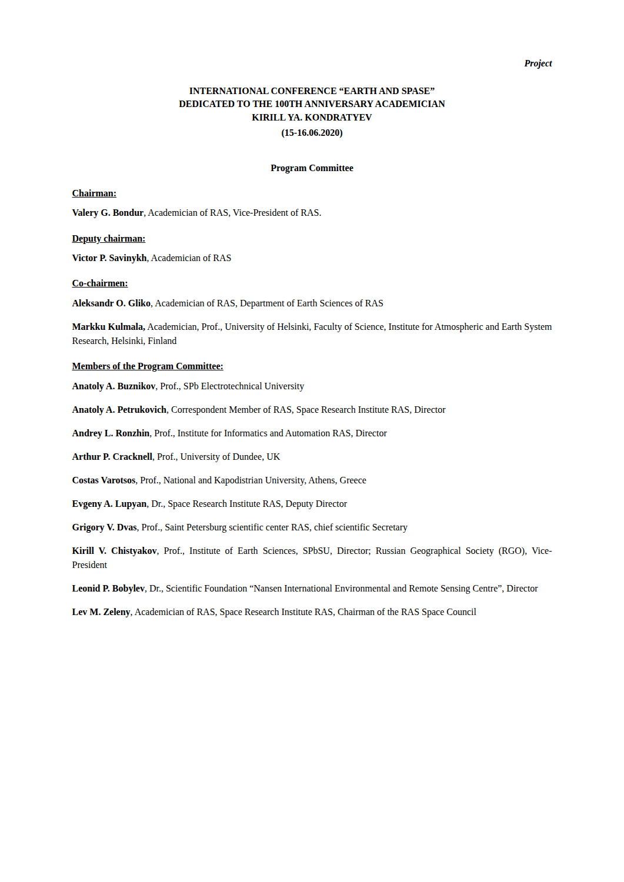Project
International Conference “Earth and Spase” Dedicated to the 100th Anniversary Academician Kirill Ya. Kondratyev
(15-16.06.2020)
Program Committee
Chairman:
Valery G. Bondur, Academician of RAS, Vice-President of RAS.
Deputy chairman:
Victor P. Savinykh, Academician of RAS
Co-chairmen:
Aleksandr O. Gliko, Academician of RAS, Department of Earth Sciences of RAS
Markku Kulmala, Academician, Prof., University of Helsinki, Faculty of Science, Institute for Atmospheric and Earth System Research, Helsinki, Finland
Members of the Program Committee:
Anatoly A. Buznikov, Prof., SPb Electrotechnical University
Anatoly A. Petrukovich, Correspondent Member of RAS, Space Research Institute RAS, Director
Andrey L. Ronzhin, Prof., Institute for Informatics and Automation RAS, Director
Arthur P. Cracknell, Prof., University of Dundee, UK
Costas Varotsos, Prof., National and Kapodistrian University, Athens, Greece
Evgeny A. Lupyan, Dr., Space Research Institute RAS, Deputy Director
Grigory V. Dvas, Prof., Saint Petersburg scientific center RAS, chief scientific Secretary
Kirill V. Chistyakov, Prof., Institute of Earth Sciences, SPbSU, Director; Russian Geographical Society (RGO), Vice-President
Leonid P. Bobylev, Dr., Scientific Foundation “Nansen International Environmental and Remote Sensing Centre”, Director
Lev M. Zeleny, Academician of RAS, Space Research Institute RAS, Chairman of the RAS Space Council